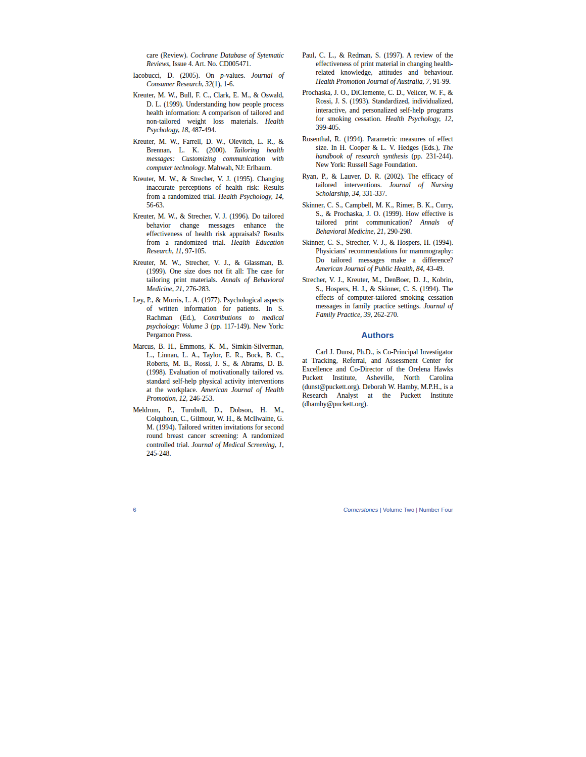care (Review). Cochrane Database of Sytematic Reviews, Issue 4. Art. No. CD005471.
Iacobucci, D. (2005). On p-values. Journal of Consumer Research, 32(1), 1-6.
Kreuter, M. W., Bull, F. C., Clark, E. M., & Oswald, D. L. (1999). Understanding how people process health information: A comparison of tailored and non-tailored weight loss materials. Health Psychology, 18, 487-494.
Kreuter, M. W., Farrell, D. W., Olevitch, L. R., & Brennan, L. K. (2000). Tailoring health messages: Customizing communication with computer technology. Mahwah, NJ: Erlbaum.
Kreuter, M. W., & Strecher, V. J. (1995). Changing inaccurate perceptions of health risk: Results from a randomized trial. Health Psychology, 14, 56-63.
Kreuter, M. W., & Strecher, V. J. (1996). Do tailored behavior change messages enhance the effectiveness of health risk appraisals? Results from a randomized trial. Health Education Research, 11, 97-105.
Kreuter, M. W., Strecher, V. J., & Glassman, B. (1999). One size does not fit all: The case for tailoring print materials. Annals of Behavioral Medicine, 21, 276-283.
Ley, P., & Morris, L. A. (1977). Psychological aspects of written information for patients. In S. Rachman (Ed.), Contributions to medical psychology: Volume 3 (pp. 117-149). New York: Pergamon Press.
Marcus, B. H., Emmons, K. M., Simkin-Silverman, L., Linnan, L. A., Taylor, E. R., Bock, B. C., Roberts, M. B., Rossi, J. S., & Abrams, D. B. (1998). Evaluation of motivationally tailored vs. standard self-help physical activity interventions at the workplace. American Journal of Health Promotion, 12, 246-253.
Meldrum, P., Turnbull, D., Dobson, H. M., Colquhoun, C., Gilmour, W. H., & McIlwaine, G. M. (1994). Tailored written invitations for second round breast cancer screening: A randomized controlled trial. Journal of Medical Screening, 1, 245-248.
Paul, C. L., & Redman, S. (1997). A review of the effectiveness of print material in changing health-related knowledge, attitudes and behaviour. Health Promotion Journal of Australia, 7, 91-99.
Prochaska, J. O., DiClemente, C. D., Velicer, W. F., & Rossi, J. S. (1993). Standardized, individualized, interactive, and personalized self-help programs for smoking cessation. Health Psychology, 12, 399-405.
Rosenthal, R. (1994). Parametric measures of effect size. In H. Cooper & L. V. Hedges (Eds.), The handbook of research synthesis (pp. 231-244). New York: Russell Sage Foundation.
Ryan, P., & Lauver, D. R. (2002). The efficacy of tailored interventions. Journal of Nursing Scholarship, 34, 331-337.
Skinner, C. S., Campbell, M. K., Rimer, B. K., Curry, S., & Prochaska, J. O. (1999). How effective is tailored print communication? Annals of Behavioral Medicine, 21, 290-298.
Skinner, C. S., Strecher, V. J., & Hospers, H. (1994). Physicians' recommendations for mammography: Do tailored messages make a difference? American Journal of Public Health, 84, 43-49.
Strecher, V. J., Kreuter, M., DenBoer, D. J., Kobrin, S., Hospers, H. J., & Skinner, C. S. (1994). The effects of computer-tailored smoking cessation messages in family practice settings. Journal of Family Practice, 39, 262-270.
Authors
Carl J. Dunst, Ph.D., is Co-Principal Investigator at Tracking, Referral, and Assessment Center for Excellence and Co-Director of the Orelena Hawks Puckett Institute, Asheville, North Carolina (dunst@puckett.org). Deborah W. Hamby, M.P.H., is a Research Analyst at the Puckett Institute (dhamby@puckett.org).
6 Cornerstones | Volume Two | Number Four